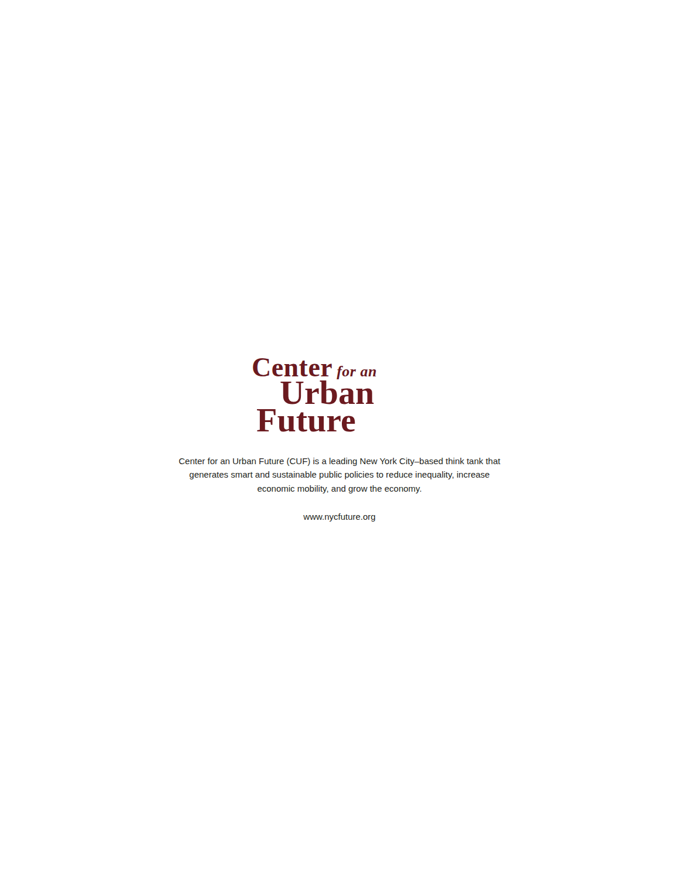Center for an Urban Future
Center for an Urban Future (CUF) is a leading New York City–based think tank that generates smart and sustainable public policies to reduce inequality, increase economic mobility, and grow the economy.
www.nycfuture.org